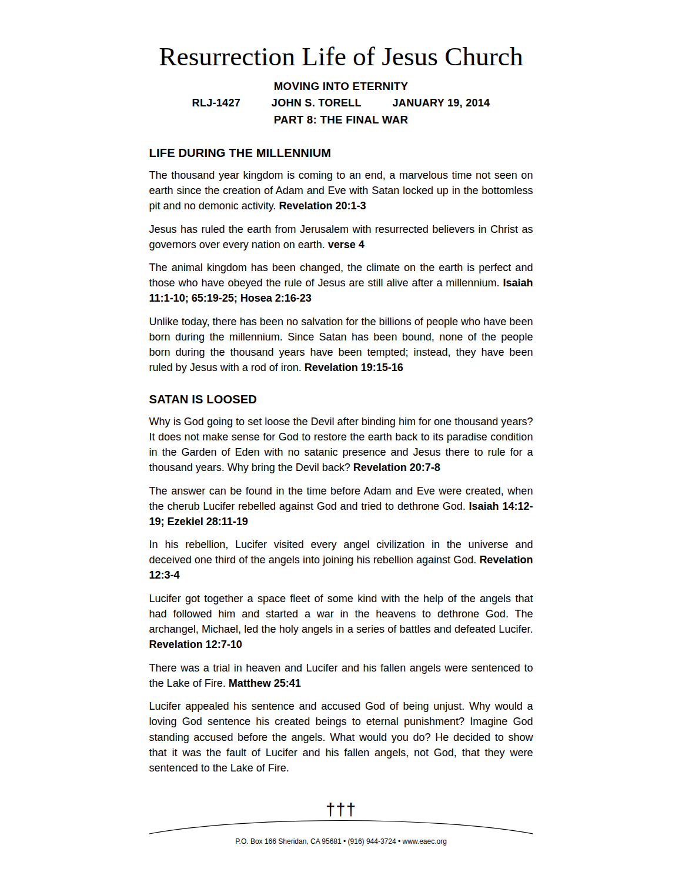Resurrection Life of Jesus Church
MOVING INTO ETERNITY
RLJ-1427 JOHN S. TORELL JANUARY 19, 2014
PART 8: THE FINAL WAR
LIFE DURING THE MILLENNIUM
The thousand year kingdom is coming to an end, a marvelous time not seen on earth since the creation of Adam and Eve with Satan locked up in the bottomless pit and no demonic activity. Revelation 20:1-3
Jesus has ruled the earth from Jerusalem with resurrected believers in Christ as governors over every nation on earth. verse 4
The animal kingdom has been changed, the climate on the earth is perfect and those who have obeyed the rule of Jesus are still alive after a millennium. Isaiah 11:1-10; 65:19-25; Hosea 2:16-23
Unlike today, there has been no salvation for the billions of people who have been born during the millennium. Since Satan has been bound, none of the people born during the thousand years have been tempted; instead, they have been ruled by Jesus with a rod of iron. Revelation 19:15-16
SATAN IS LOOSED
Why is God going to set loose the Devil after binding him for one thousand years? It does not make sense for God to restore the earth back to its paradise condition in the Garden of Eden with no satanic presence and Jesus there to rule for a thousand years. Why bring the Devil back? Revelation 20:7-8
The answer can be found in the time before Adam and Eve were created, when the cherub Lucifer rebelled against God and tried to dethrone God. Isaiah 14:12-19; Ezekiel 28:11-19
In his rebellion, Lucifer visited every angel civilization in the universe and deceived one third of the angels into joining his rebellion against God. Revelation 12:3-4
Lucifer got together a space fleet of some kind with the help of the angels that had followed him and started a war in the heavens to dethrone God. The archangel, Michael, led the holy angels in a series of battles and defeated Lucifer. Revelation 12:7-10
There was a trial in heaven and Lucifer and his fallen angels were sentenced to the Lake of Fire. Matthew 25:41
Lucifer appealed his sentence and accused God of being unjust. Why would a loving God sentence his created beings to eternal punishment? Imagine God standing accused before the angels. What would you do? He decided to show that it was the fault of Lucifer and his fallen angels, not God, that they were sentenced to the Lake of Fire.
†††
P.O. Box 166 Sheridan, CA 95681 • (916) 944-3724 • www.eaec.org